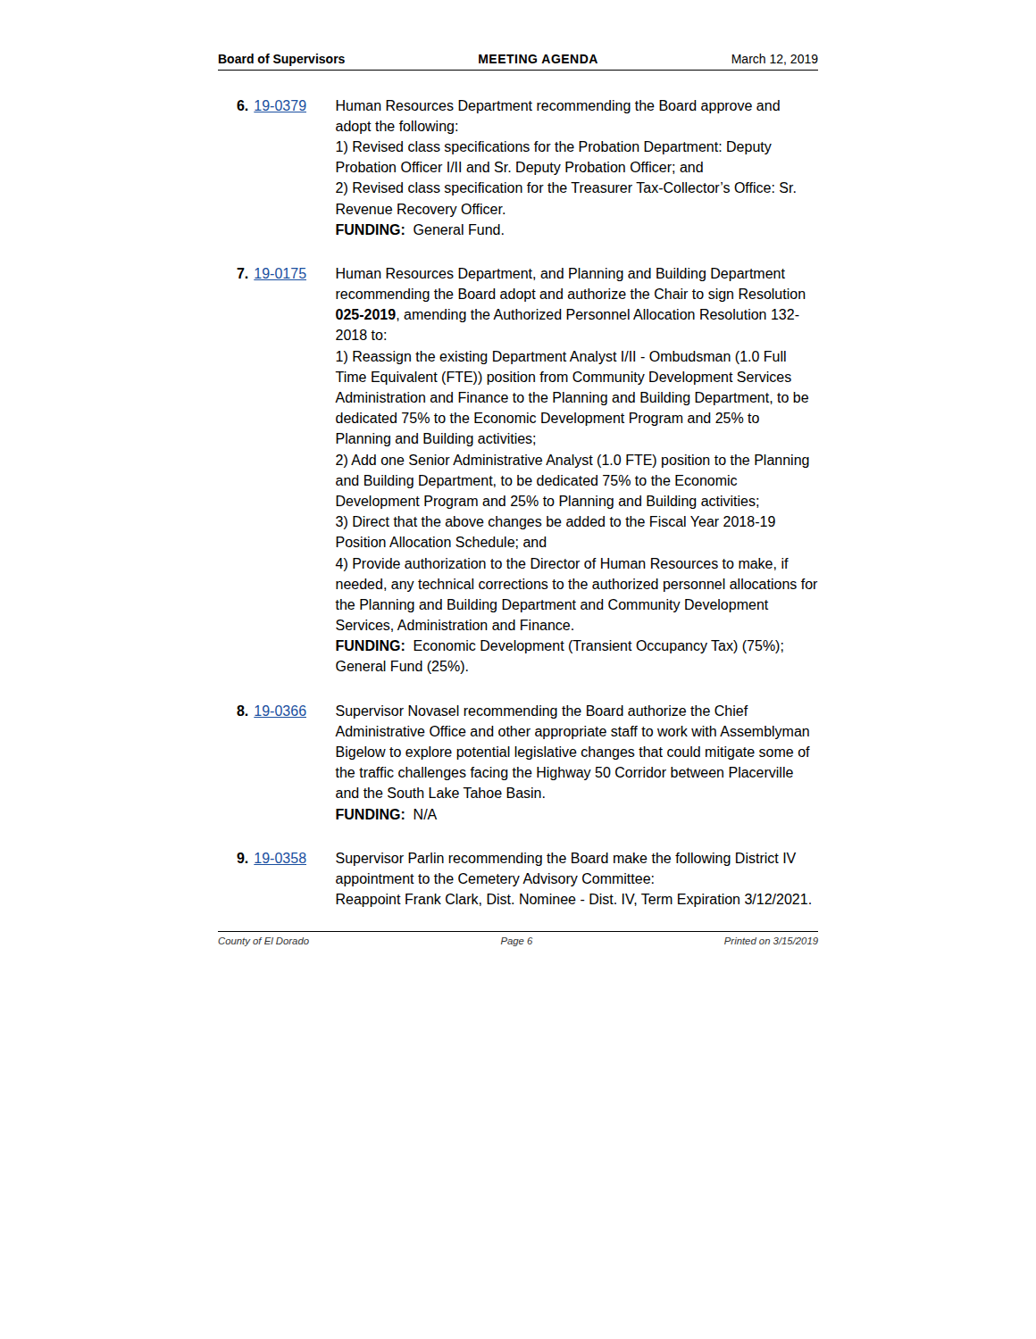Board of Supervisors
MEETING AGENDA
March 12, 2019
6.
19-0379
Human Resources Department recommending the Board approve and adopt the following:
1) Revised class specifications for the Probation Department: Deputy Probation Officer I/II and Sr. Deputy Probation Officer; and
2) Revised class specification for the Treasurer Tax-Collector’s Office: Sr. Revenue Recovery Officer.
FUNDING: General Fund.
7.
19-0175
Human Resources Department, and Planning and Building Department recommending the Board adopt and authorize the Chair to sign Resolution 025-2019, amending the Authorized Personnel Allocation Resolution 132-2018 to:
1) Reassign the existing Department Analyst I/II - Ombudsman (1.0 Full Time Equivalent (FTE)) position from Community Development Services Administration and Finance to the Planning and Building Department, to be dedicated 75% to the Economic Development Program and 25% to Planning and Building activities;
2) Add one Senior Administrative Analyst (1.0 FTE) position to the Planning and Building Department, to be dedicated 75% to the Economic Development Program and 25% to Planning and Building activities;
3) Direct that the above changes be added to the Fiscal Year 2018-19 Position Allocation Schedule; and
4) Provide authorization to the Director of Human Resources to make, if needed, any technical corrections to the authorized personnel allocations for the Planning and Building Department and Community Development Services, Administration and Finance.
FUNDING: Economic Development (Transient Occupancy Tax) (75%); General Fund (25%).
8.
19-0366
Supervisor Novasel recommending the Board authorize the Chief Administrative Office and other appropriate staff to work with Assemblyman Bigelow to explore potential legislative changes that could mitigate some of the traffic challenges facing the Highway 50 Corridor between Placerville and the South Lake Tahoe Basin.
FUNDING: N/A
9.
19-0358
Supervisor Parlin recommending the Board make the following District IV appointment to the Cemetery Advisory Committee:
Reappoint Frank Clark, Dist. Nominee - Dist. IV, Term Expiration 3/12/2021.
County of El Dorado
Page 6
Printed on 3/15/2019